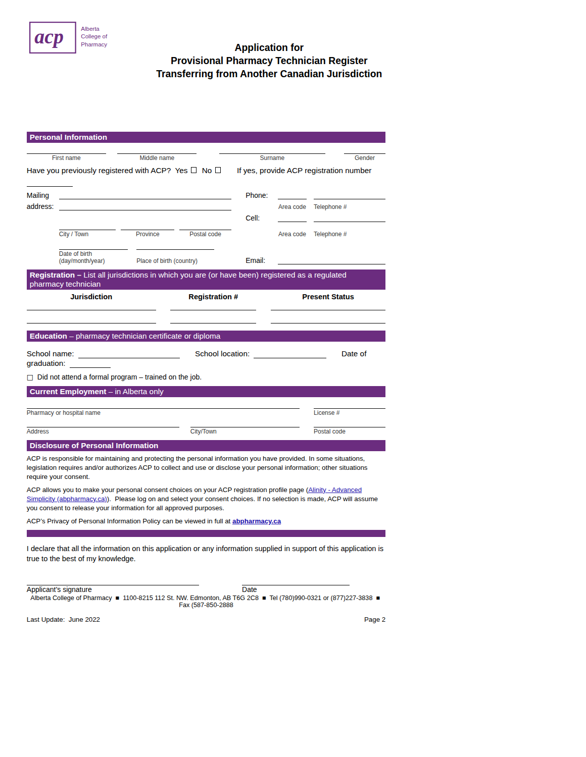acp Alberta College of Pharmacy
Application for
Provisional Pharmacy Technician Register
Transferring from Another Canadian Jurisdiction
Personal Information
| First name | | Middle name | | Surname | | Gender |
Have you previously registered with ACP? Yes No If yes, provide ACP registration number
| Mailing | | | Phone: | | | |
| address: | | | | Area code | | Telephone # |
| | | | Cell: | | | |
| | / City / Town / / Province / / Postal code / | | | Area code | | Telephone # |
| | / Date of birth (day/month/year) / / Place of birth (country) / / | | Email: | |
Registration – List all jurisdictions in which you are (or have been) registered as a regulated pharmacy technician
| Jurisdiction | | Registration # | | Present Status |
Education – pharmacy technician certificate or diploma
School name: School location: Date of graduation:
□ Did not attend a formal program – trained on the job.
Current Employment – in Alberta only
| Pharmacy or hospital name | | License # |
| / Address / / City/Town / | | Postal code |
Disclosure of Personal Information
ACP is responsible for maintaining and protecting the personal information you have provided. In some situations, legislation requires and/or authorizes ACP to collect and use or disclose your personal information; other situations require your consent.
ACP allows you to make your personal consent choices on your ACP registration profile page (Alinity - Advanced Simplicity (abpharmacy.ca)). Please log on and select your consent choices. If no selection is made, ACP will assume you consent to release your information for all approved purposes.
ACP’s Privacy of Personal Information Policy can be viewed in full at abpharmacy.ca
I declare that all the information on this application or any information supplied in support of this application is true to the best of my knowledge.
| Applicant’s signature | | Date | |
Alberta College of Pharmacy ■ 1100-8215 112 St. NW. Edmonton, AB T6G 2C8 ■ Tel (780)990-0321 or (877)227-3838 ■ Fax (587-850-2888
Last Update: June 2022
Page 2